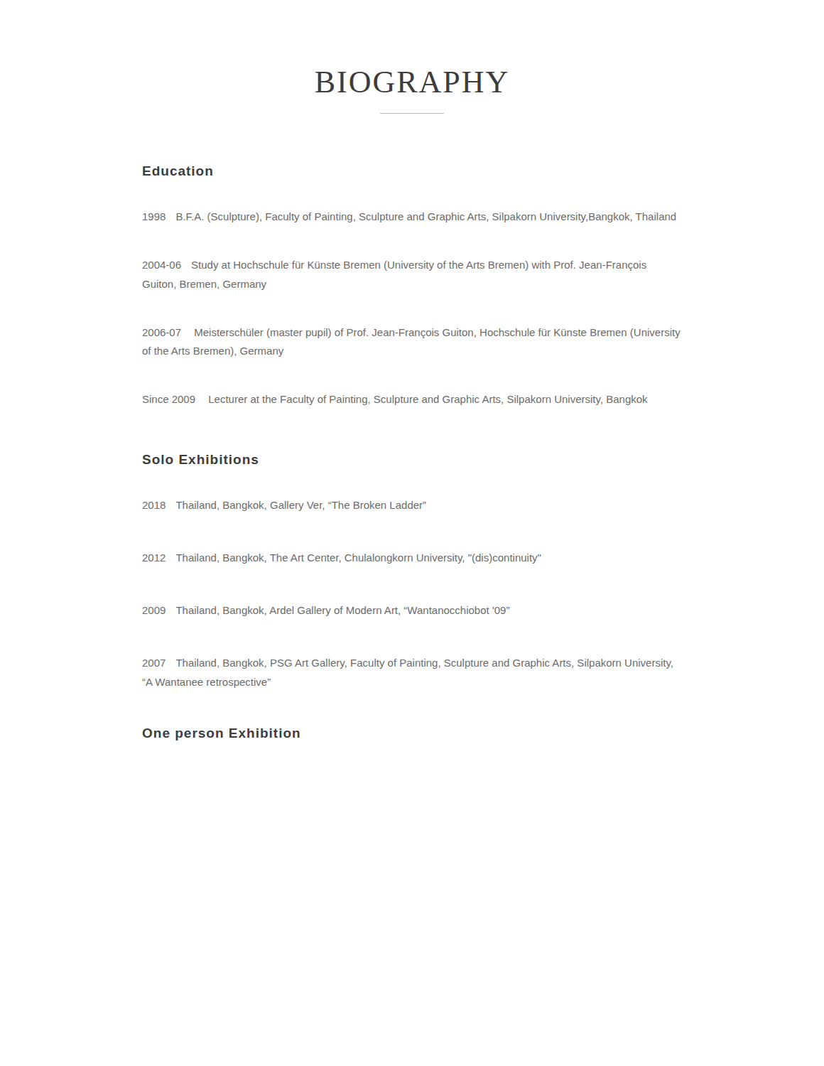BIOGRAPHY
Education
1998 B.F.A. (Sculpture), Faculty of Painting, Sculpture and Graphic Arts, Silpakorn University,Bangkok, Thailand
2004-06 Study at Hochschule für Künste Bremen (University of the Arts Bremen) with Prof. Jean-François Guiton, Bremen, Germany
2006-07 Meisterschüler (master pupil) of Prof. Jean-François Guiton, Hochschule für Künste Bremen (University of the Arts Bremen), Germany
Since 2009 Lecturer at the Faculty of Painting, Sculpture and Graphic Arts, Silpakorn University, Bangkok
Solo Exhibitions
2018 Thailand, Bangkok, Gallery Ver, “The Broken Ladder”
2012 Thailand, Bangkok, The Art Center, Chulalongkorn University, "(dis)continuity"
2009 Thailand, Bangkok, Ardel Gallery of Modern Art, “Wantanocchiobot '09”
2007 Thailand, Bangkok, PSG Art Gallery, Faculty of Painting, Sculpture and Graphic Arts, Silpakorn University, “A Wantanee retrospective”
One person Exhibition